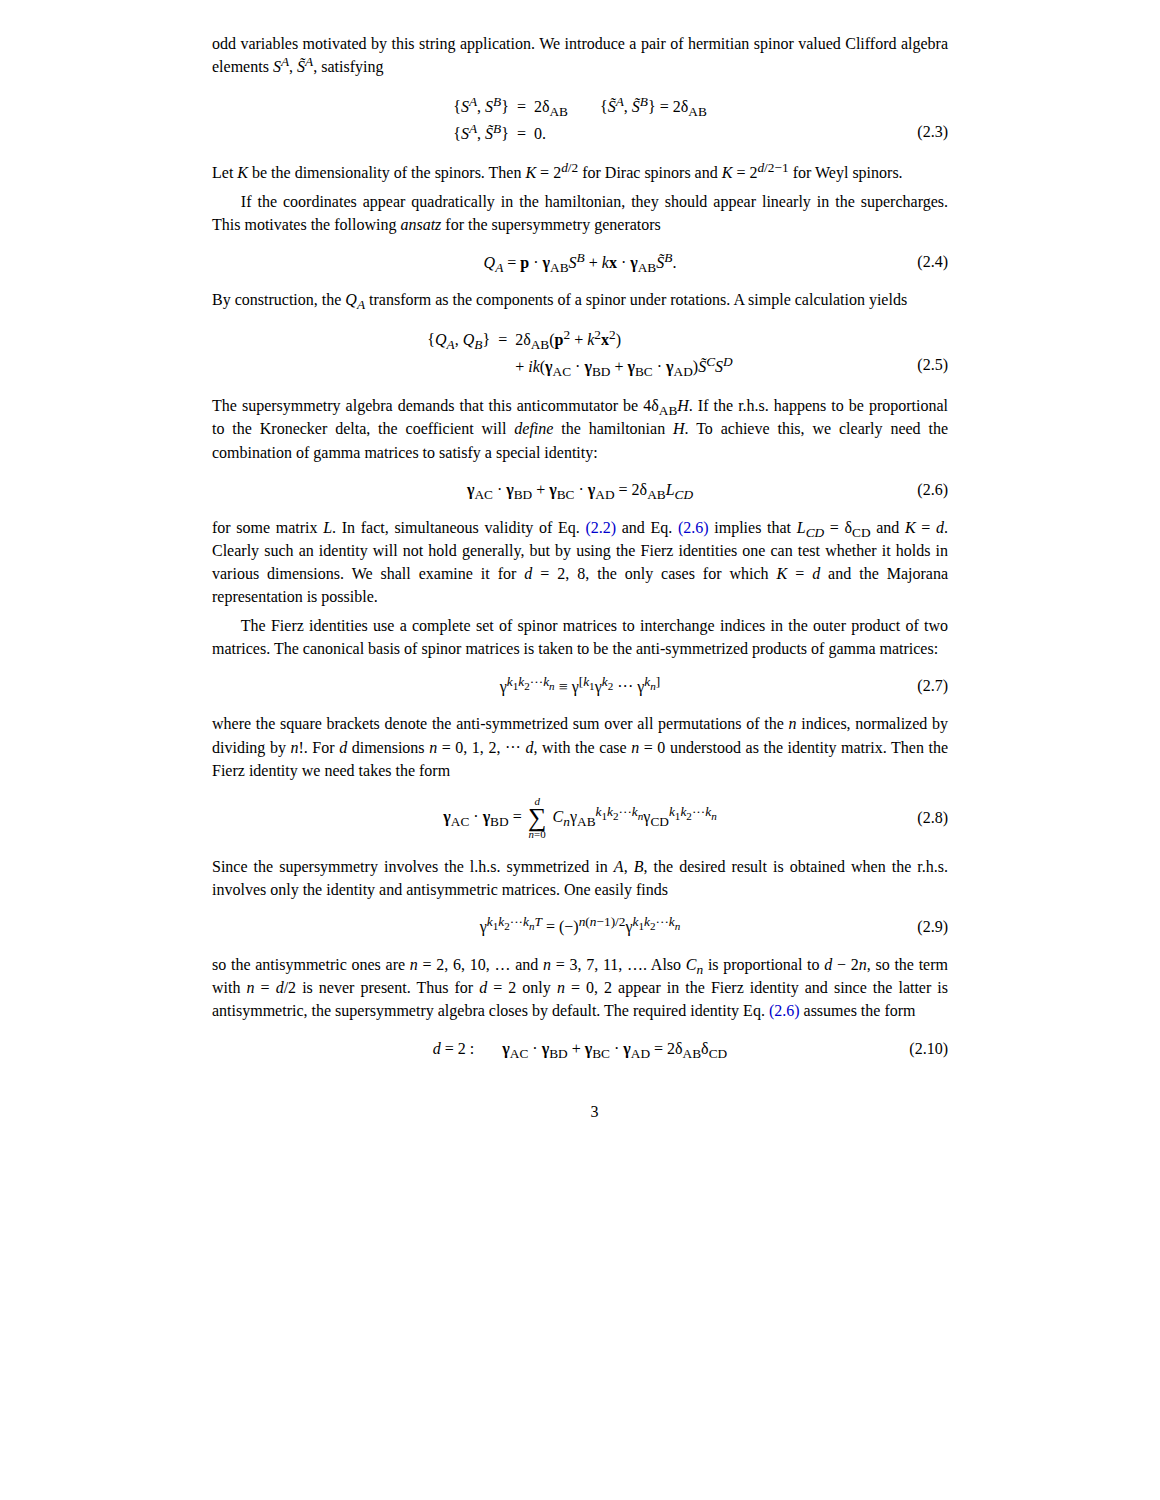odd variables motivated by this string application. We introduce a pair of hermitian spinor valued Clifford algebra elements SA, S̃A, satisfying
| { S A , S B } | = | 2δ AB { S̃ A , S̃ B } = 2δ AB |
| { S A , S̃ B } | = | 0. |
(2.3)
Let K be the dimensionality of the spinors. Then K = 2d/2 for Dirac spinors and K = 2d/2−1 for Weyl spinors.
If the coordinates appear quadratically in the hamiltonian, they should appear linearly in the supercharges. This motivates the following ansatz for the supersymmetry generators
QA = p · γABSB + kx · γABS̃B. (2.4)
By construction, the QA transform as the components of a spinor under rotations. A simple calculation yields
| { Q A , Q B } | = | 2δ AB ( p 2 + k 2 x 2 ) |
| | | + ik ( γ AC · γ BD + γ BC · γ AD ) S̃ C S D |
(2.5)
The supersymmetry algebra demands that this anticommutator be 4δABH. If the r.h.s. happens to be proportional to the Kronecker delta, the coefficient will define the hamiltonian H. To achieve this, we clearly need the combination of gamma matrices to satisfy a special identity:
γAC · γBD + γBC · γAD = 2δABLCD (2.6)
for some matrix L. In fact, simultaneous validity of Eq. (2.2) and Eq. (2.6) implies that LCD = δCD and K = d. Clearly such an identity will not hold generally, but by using the Fierz identities one can test whether it holds in various dimensions. We shall examine it for d = 2, 8, the only cases for which K = d and the Majorana representation is possible.
The Fierz identities use a complete set of spinor matrices to interchange indices in the outer product of two matrices. The canonical basis of spinor matrices is taken to be the anti-symmetrized products of gamma matrices:
γk1k2···kn ≡ γ[k1γk2 ··· γkn] (2.7)
where the square brackets denote the anti-symmetrized sum over all permutations of the n indices, normalized by dividing by n!. For d dimensions n = 0, 1, 2, ··· d, with the case n = 0 understood as the identity matrix. Then the Fierz identity we need takes the form
γAC · γBD = d∑n=0 CnγABk1k2···knγCDk1k2···kn (2.8)
Since the supersymmetry involves the l.h.s. symmetrized in A, B, the desired result is obtained when the r.h.s. involves only the identity and antisymmetric matrices. One easily finds
γk1k2···knT = (−)n(n−1)/2γk1k2···kn (2.9)
so the antisymmetric ones are n = 2, 6, 10, … and n = 3, 7, 11, …. Also Cn is proportional to d − 2n, so the term with n = d/2 is never present. Thus for d = 2 only n = 0, 2 appear in the Fierz identity and since the latter is antisymmetric, the supersymmetry algebra closes by default. The required identity Eq. (2.6) assumes the form
d = 2 : γAC · γBD + γBC · γAD = 2δABδCD (2.10)
3